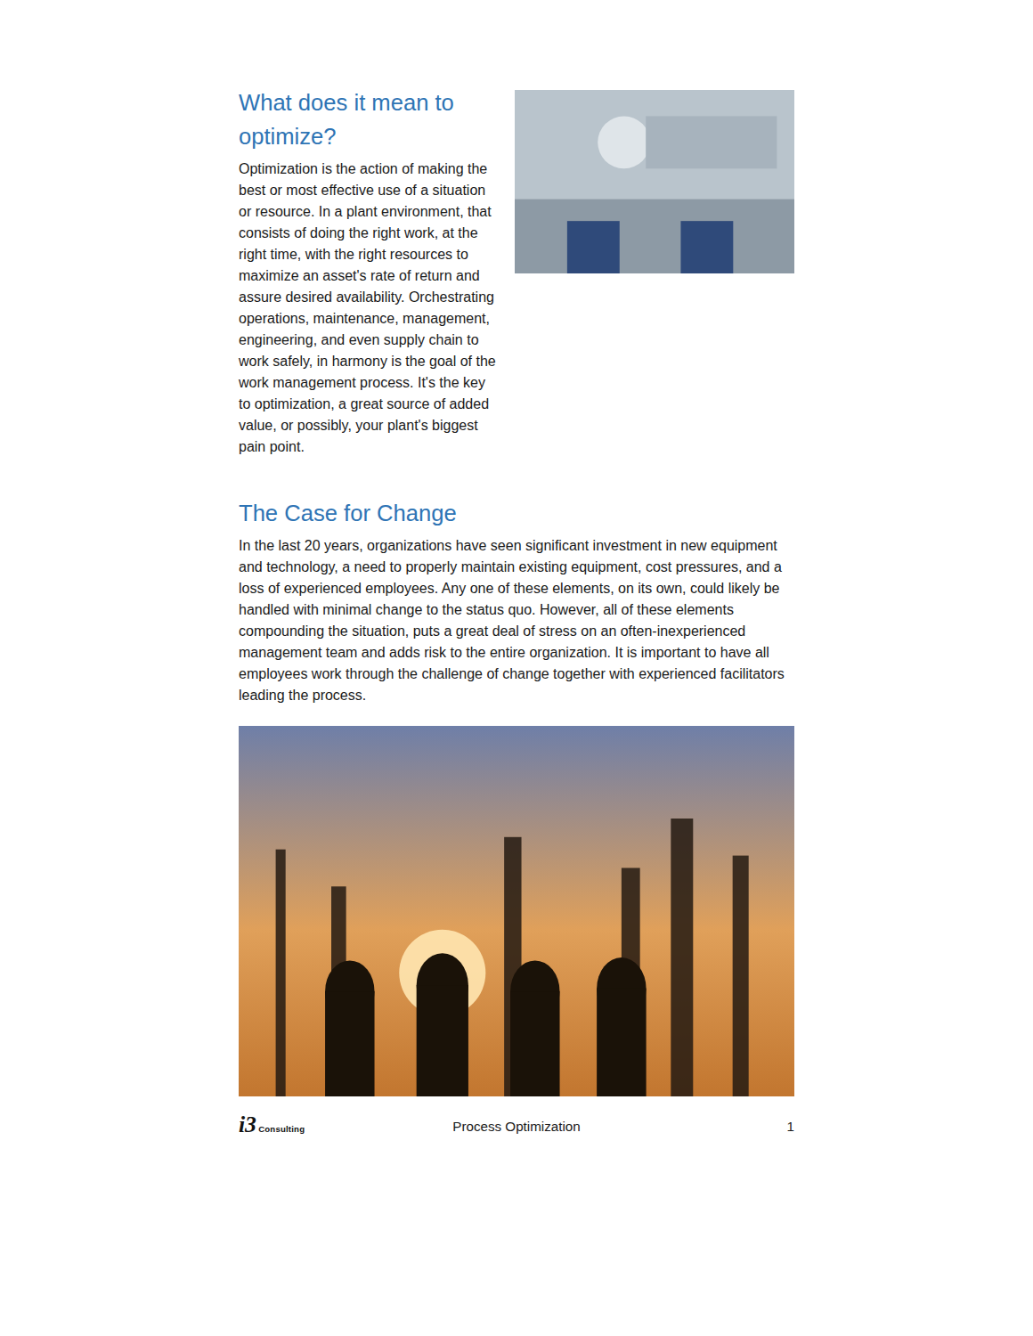What does it mean to optimize?
Optimization is the action of making the best or most effective use of a situation or resource. In a plant environment, that consists of doing the right work, at the right time, with the right resources to maximize an asset's rate of return and assure desired availability. Orchestrating operations, maintenance, management, engineering, and even supply chain to work safely, in harmony is the goal of the work management process. It's the key to optimization, a great source of added value, or possibly, your plant's biggest pain point.
The Case for Change
In the last 20 years, organizations have seen significant investment in new equipment and technology, a need to properly maintain existing equipment, cost pressures, and a loss of experienced employees. Any one of these elements, on its own, could likely be handled with minimal change to the status quo. However, all of these elements compounding the situation, puts a great deal of stress on an often-inexperienced management team and adds risk to the entire organization. It is important to have all employees work through the challenge of change together with experienced facilitators leading the process.
i3 Consulting
Process Optimization
1